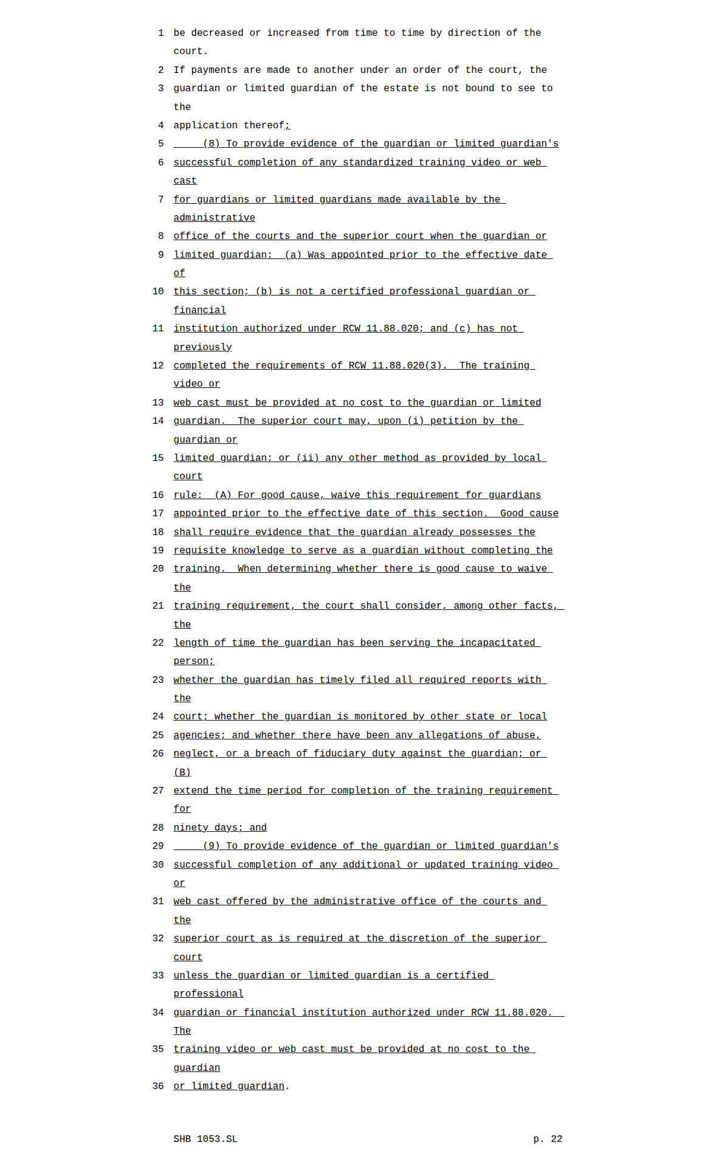be decreased or increased from time to time by direction of the court.
If payments are made to another under an order of the court, the
guardian or limited guardian of the estate is not bound to see to the
application thereof;
(8) To provide evidence of the guardian or limited guardian's
successful completion of any standardized training video or web cast
for guardians or limited guardians made available by the administrative
office of the courts and the superior court when the guardian or
limited guardian: (a) Was appointed prior to the effective date of
this section; (b) is not a certified professional guardian or financial
institution authorized under RCW 11.88.020; and (c) has not previously
completed the requirements of RCW 11.88.020(3). The training video or
web cast must be provided at no cost to the guardian or limited
guardian. The superior court may, upon (i) petition by the guardian or
limited guardian; or (ii) any other method as provided by local court
rule: (A) For good cause, waive this requirement for guardians
appointed prior to the effective date of this section. Good cause
shall require evidence that the guardian already possesses the
requisite knowledge to serve as a guardian without completing the
training. When determining whether there is good cause to waive the
training requirement, the court shall consider, among other facts, the
length of time the guardian has been serving the incapacitated person;
whether the guardian has timely filed all required reports with the
court; whether the guardian is monitored by other state or local
agencies; and whether there have been any allegations of abuse,
neglect, or a breach of fiduciary duty against the guardian; or (B)
extend the time period for completion of the training requirement for
ninety days; and
(9) To provide evidence of the guardian or limited guardian's
successful completion of any additional or updated training video or
web cast offered by the administrative office of the courts and the
superior court as is required at the discretion of the superior court
unless the guardian or limited guardian is a certified professional
guardian or financial institution authorized under RCW 11.88.020. The
training video or web cast must be provided at no cost to the guardian
or limited guardian.
SHB 1053.SL p. 22